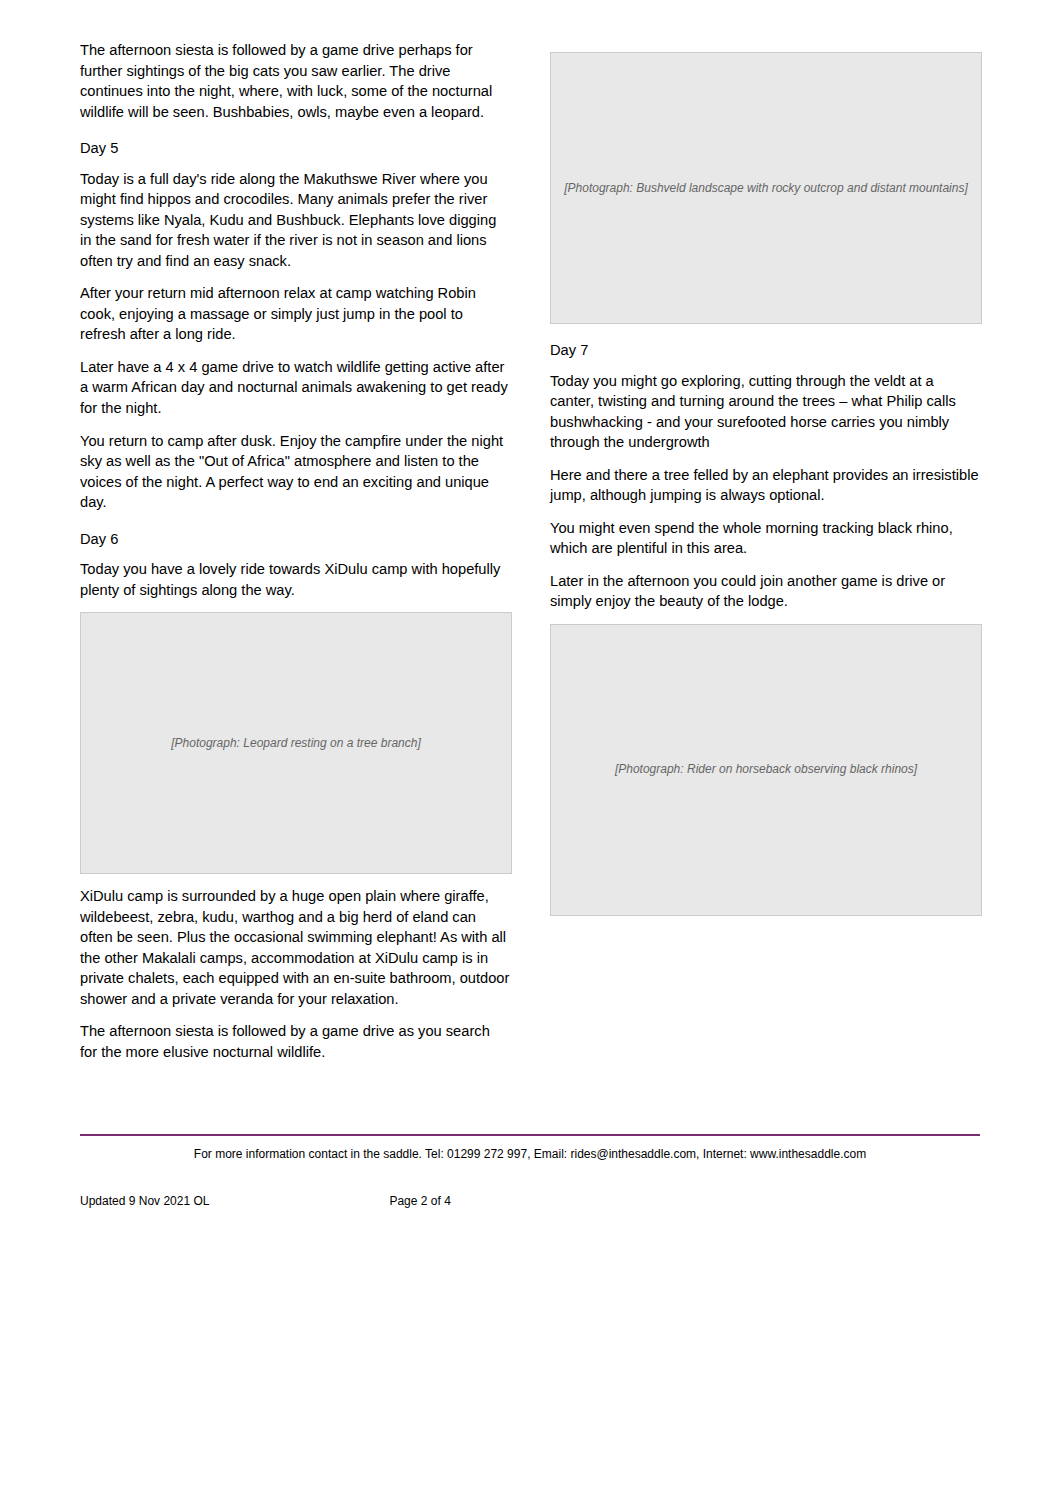The afternoon siesta is followed by a game drive perhaps for further sightings of the big cats you saw earlier. The drive continues into the night, where, with luck, some of the nocturnal wildlife will be seen. Bushbabies, owls, maybe even a leopard.
Day 5
Today is a full day's ride along the Makuthswe River where you might find hippos and crocodiles. Many animals prefer the river systems like Nyala, Kudu and Bushbuck. Elephants love digging in the sand for fresh water if the river is not in season and lions often try and find an easy snack.
After your return mid afternoon relax at camp watching Robin cook, enjoying a massage or simply just jump in the pool to refresh after a long ride.
Later have a 4 x 4 game drive to watch wildlife getting active after a warm African day and nocturnal animals awakening to get ready for the night.
You return to camp after dusk. Enjoy the campfire under the night sky as well as the "Out of Africa" atmosphere and listen to the voices of the night. A perfect way to end an exciting and unique day.
Day 6
Today you have a lovely ride towards XiDulu camp with hopefully plenty of sightings along the way.
[Photograph: Leopard resting on a tree branch]
XiDulu camp is surrounded by a huge open plain where giraffe, wildebeest, zebra, kudu, warthog and a big herd of eland can often be seen. Plus the occasional swimming elephant! As with all the other Makalali camps, accommodation at XiDulu camp is in private chalets, each equipped with an en-suite bathroom, outdoor shower and a private veranda for your relaxation.
The afternoon siesta is followed by a game drive as you search for the more elusive nocturnal wildlife.
[Photograph: Bushveld landscape with rocky outcrop and distant mountains]
Day 7
Today you might go exploring, cutting through the veldt at a canter, twisting and turning around the trees – what Philip calls bushwhacking - and your surefooted horse carries you nimbly through the undergrowth
Here and there a tree felled by an elephant provides an irresistible jump, although jumping is always optional.
You might even spend the whole morning tracking black rhino, which are plentiful in this area.
Later in the afternoon you could join another game is drive or simply enjoy the beauty of the lodge.
[Photograph: Rider on horseback observing black rhinos]
For more information contact in the saddle. Tel: 01299 272 997, Email: rides@inthesaddle.com, Internet: www.inthesaddle.com
Updated 9 Nov 2021 OL Page 2 of 4